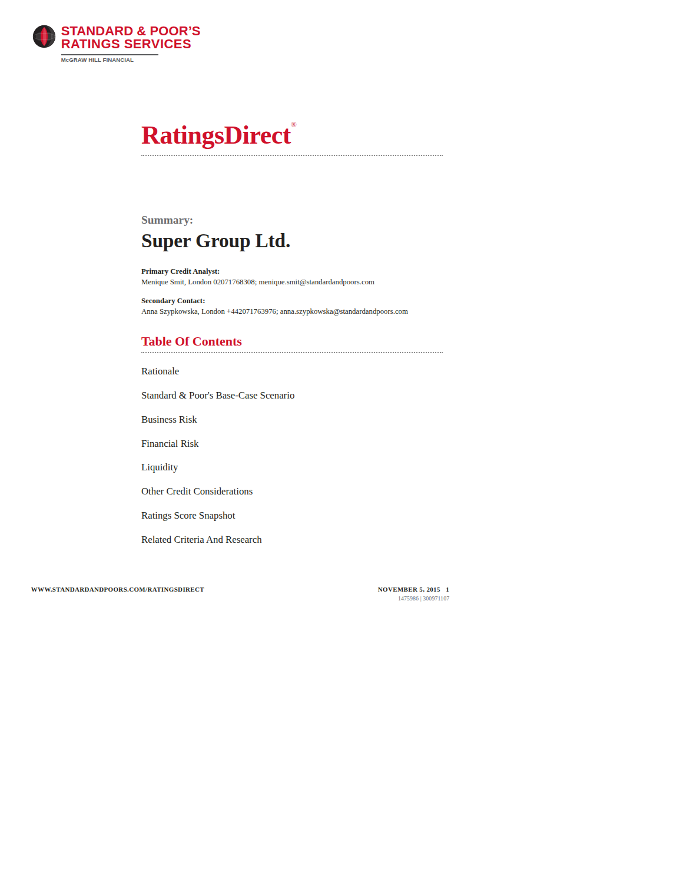STANDARD & POOR’S RATINGS SERVICES McGRAW HILL FINANCIAL
RatingsDirect®
Summary:
Super Group Ltd.
Primary Credit Analyst:
Menique Smit, London 02071768308; menique.smit@standardandpoors.com
Secondary Contact:
Anna Szypkowska, London +442071763976; anna.szypkowska@standardandpoors.com
Table Of Contents
Rationale
Standard & Poor's Base-Case Scenario
Business Risk
Financial Risk
Liquidity
Other Credit Considerations
Ratings Score Snapshot
Related Criteria And Research
www.standardandpoors.com/ratingsdirect November 5, 20151
1475986 | 300971107